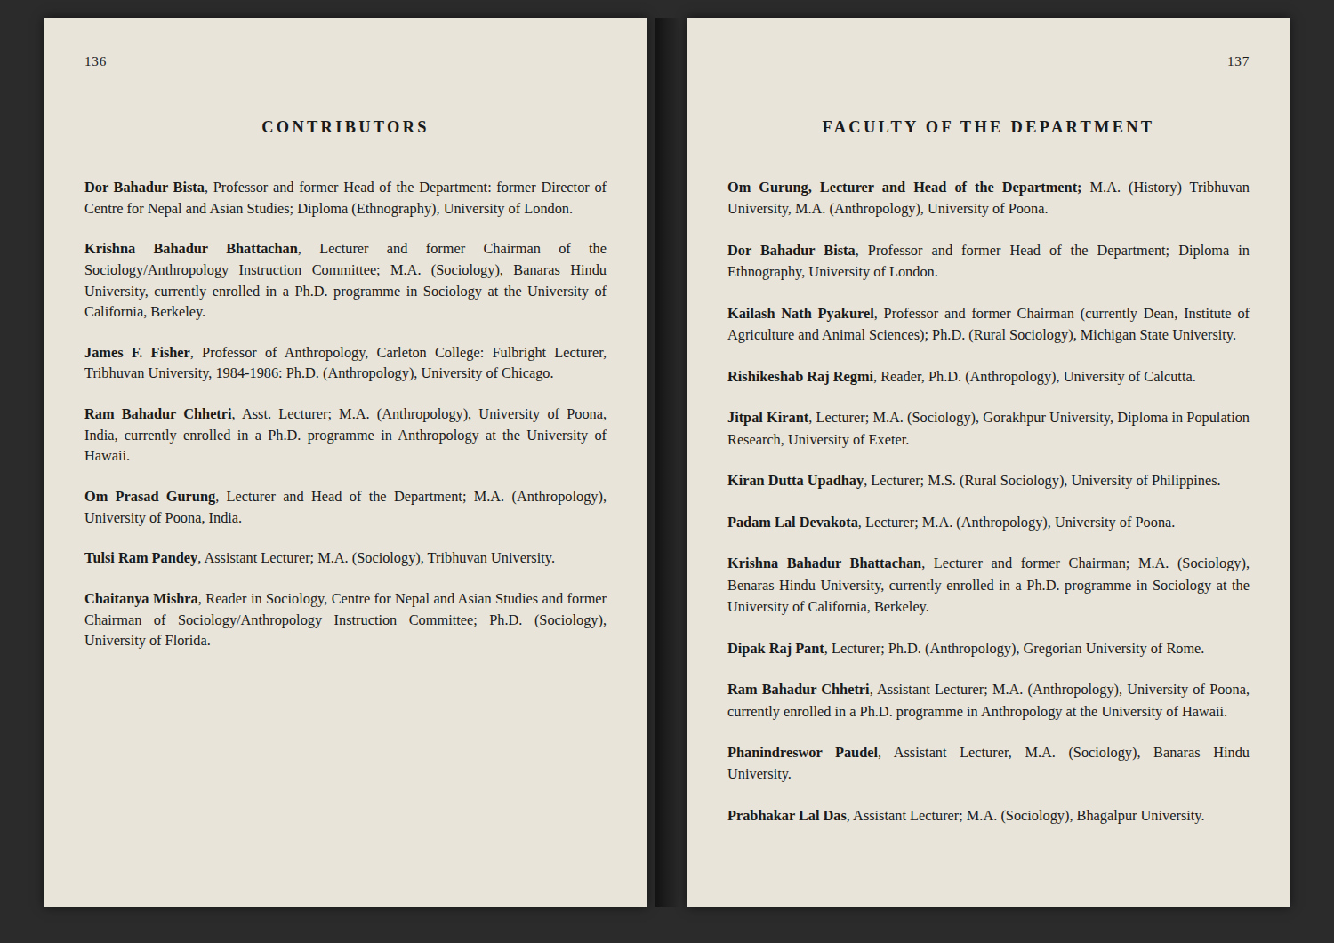136
Contributors
Dor Bahadur Bista, Professor and former Head of the Department: former Director of Centre for Nepal and Asian Studies; Diploma (Ethnography), University of London.
Krishna Bahadur Bhattachan, Lecturer and former Chairman of the Sociology/Anthropology Instruction Committee; M.A. (Sociology), Banaras Hindu University, currently enrolled in a Ph.D. programme in Sociology at the University of California, Berkeley.
James F. Fisher, Professor of Anthropology, Carleton College: Fulbright Lecturer, Tribhuvan University, 1984-1986: Ph.D. (Anthropology), University of Chicago.
Ram Bahadur Chhetri, Asst. Lecturer; M.A. (Anthropology), University of Poona, India, currently enrolled in a Ph.D. programme in Anthropology at the University of Hawaii.
Om Prasad Gurung, Lecturer and Head of the Department; M.A. (Anthropology), University of Poona, India.
Tulsi Ram Pandey, Assistant Lecturer; M.A. (Sociology), Tribhuvan University.
Chaitanya Mishra, Reader in Sociology, Centre for Nepal and Asian Studies and former Chairman of Sociology/Anthropology Instruction Committee; Ph.D. (Sociology), University of Florida.
137
Faculty of the Department
Om Gurung, Lecturer and Head of the Department; M.A. (History) Tribhuvan University, M.A. (Anthropology), University of Poona.
Dor Bahadur Bista, Professor and former Head of the Department; Diploma in Ethnography, University of London.
Kailash Nath Pyakurel, Professor and former Chairman (currently Dean, Institute of Agriculture and Animal Sciences); Ph.D. (Rural Sociology), Michigan State University.
Rishikeshab Raj Regmi, Reader, Ph.D. (Anthropology), University of Calcutta.
Jitpal Kirant, Lecturer; M.A. (Sociology), Gorakhpur University, Diploma in Population Research, University of Exeter.
Kiran Dutta Upadhay, Lecturer; M.S. (Rural Sociology), University of Philippines.
Padam Lal Devakota, Lecturer; M.A. (Anthropology), University of Poona.
Krishna Bahadur Bhattachan, Lecturer and former Chairman; M.A. (Sociology), Benaras Hindu University, currently enrolled in a Ph.D. programme in Sociology at the University of California, Berkeley.
Dipak Raj Pant, Lecturer; Ph.D. (Anthropology), Gregorian University of Rome.
Ram Bahadur Chhetri, Assistant Lecturer; M.A. (Anthropology), University of Poona, currently enrolled in a Ph.D. programme in Anthropology at the University of Hawaii.
Phanindreswor Paudel, Assistant Lecturer, M.A. (Sociology), Banaras Hindu University.
Prabhakar Lal Das, Assistant Lecturer; M.A. (Sociology), Bhagalpur University.